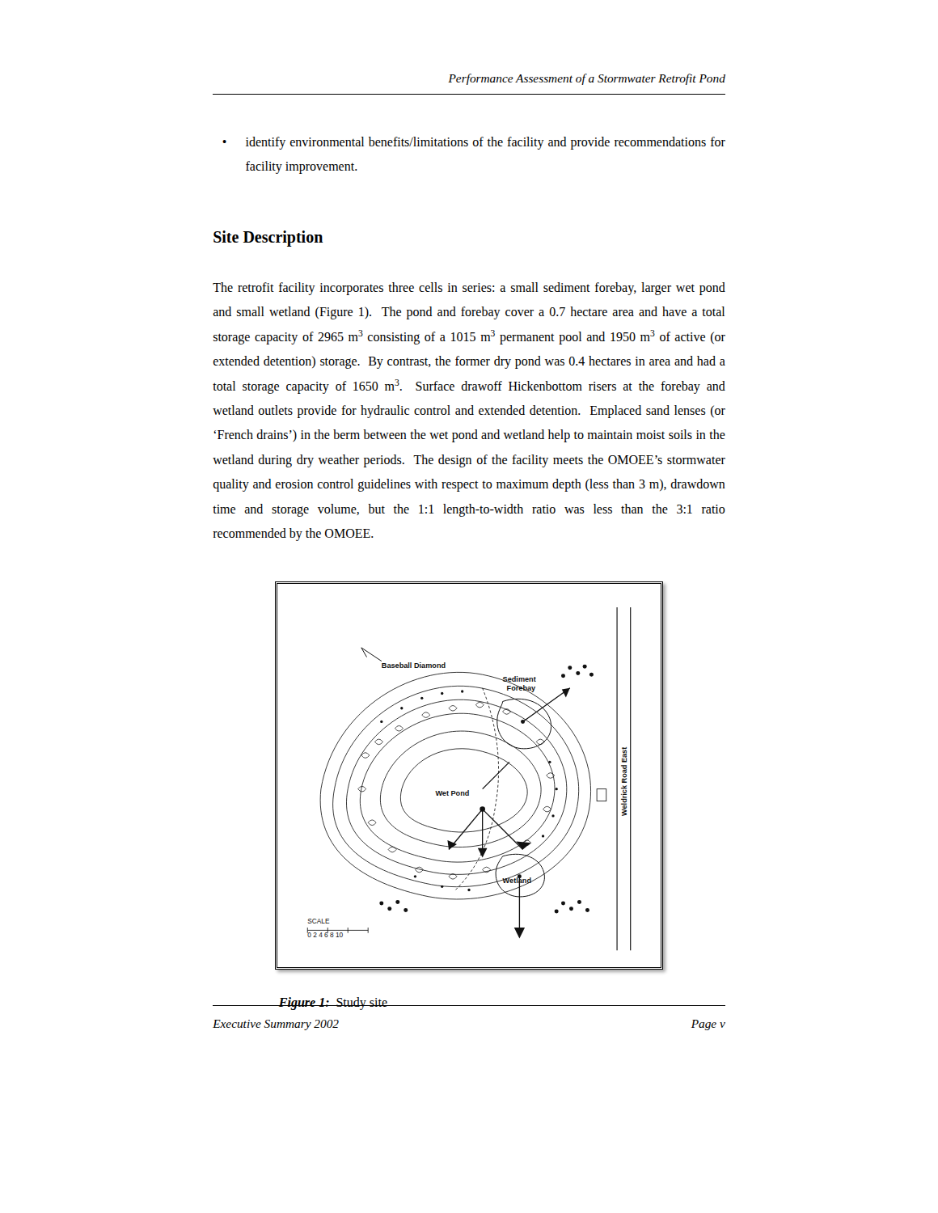Performance Assessment of a Stormwater Retrofit Pond
identify environmental benefits/limitations of the facility and provide recommendations for facility improvement.
Site Description
The retrofit facility incorporates three cells in series: a small sediment forebay, larger wet pond and small wetland (Figure 1). The pond and forebay cover a 0.7 hectare area and have a total storage capacity of 2965 m3 consisting of a 1015 m3 permanent pool and 1950 m3 of active (or extended detention) storage. By contrast, the former dry pond was 0.4 hectares in area and had a total storage capacity of 1650 m3. Surface drawoff Hickenbottom risers at the forebay and wetland outlets provide for hydraulic control and extended detention. Emplaced sand lenses (or ‘French drains’) in the berm between the wet pond and wetland help to maintain moist soils in the wetland during dry weather periods. The design of the facility meets the OMOEE’s stormwater quality and erosion control guidelines with respect to maximum depth (less than 3 m), drawdown time and storage volume, but the 1:1 length-to-width ratio was less than the 3:1 ratio recommended by the OMOEE.
Figure 1: Study site
Executive Summary 2002 Page v